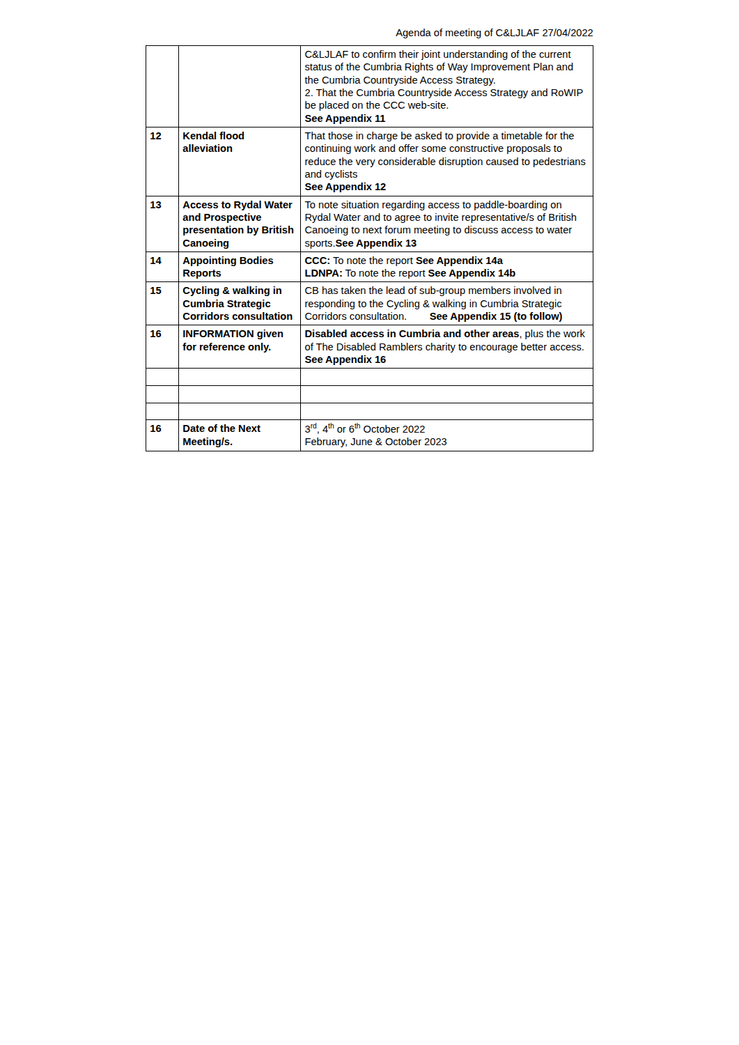Agenda of meeting of C&LJLAF 27/04/2022
| | | C&LJLAF to confirm their joint understanding of the current status of the Cumbria Rights of Way Improvement Plan and the Cumbria Countryside Access Strategy. 2. That the Cumbria Countryside Access Strategy and RoWIP be placed on the CCC web-site. See Appendix 11 |
| 12 | Kendal flood alleviation | That those in charge be asked to provide a timetable for the continuing work and offer some constructive proposals to reduce the very considerable disruption caused to pedestrians and cyclists See Appendix 12 |
| 13 | Access to Rydal Water and Prospective presentation by British Canoeing | To note situation regarding access to paddle-boarding on Rydal Water and to agree to invite representative/s of British Canoeing to next forum meeting to discuss access to water sports. See Appendix 13 |
| 14 | Appointing Bodies Reports | CCC: To note the report See Appendix 14a LDNPA: To note the report See Appendix 14b |
| 15 | Cycling & walking in Cumbria Strategic Corridors consultation | CB has taken the lead of sub-group members involved in responding to the Cycling & walking in Cumbria Strategic Corridors consultation. See Appendix 15 (to follow) |
| 16 | INFORMATION given for reference only. | Disabled access in Cumbria and other areas , plus the work of The Disabled Ramblers charity to encourage better access. See Appendix 16 |
| 16 | Date of the Next Meeting/s. | 3 rd , 4 th or 6 th October 2022 February, June & October 2023 |